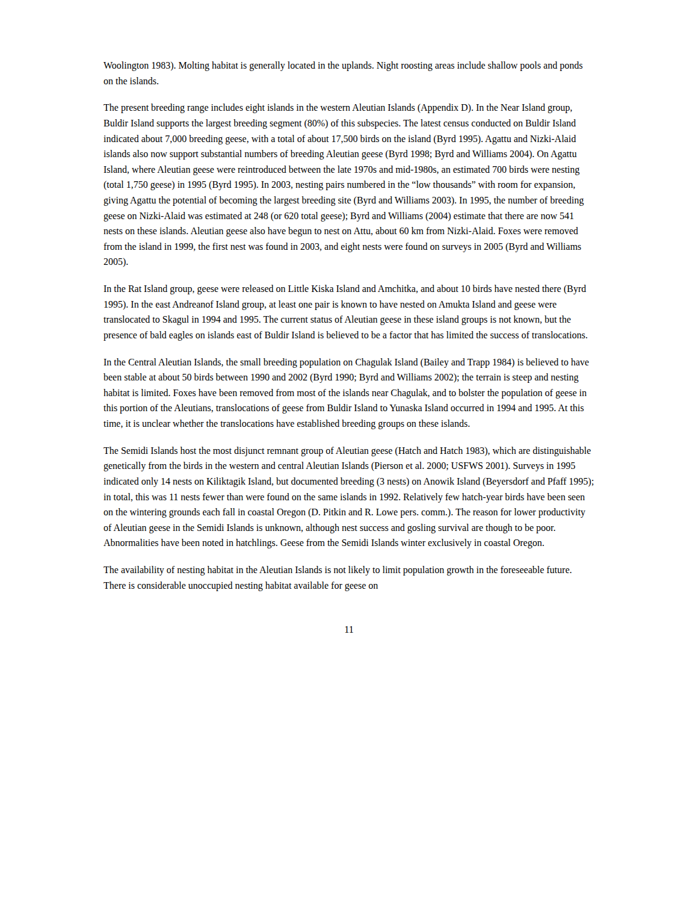Woolington 1983). Molting habitat is generally located in the uplands. Night roosting areas include shallow pools and ponds on the islands.
The present breeding range includes eight islands in the western Aleutian Islands (Appendix D). In the Near Island group, Buldir Island supports the largest breeding segment (80%) of this subspecies. The latest census conducted on Buldir Island indicated about 7,000 breeding geese, with a total of about 17,500 birds on the island (Byrd 1995). Agattu and Nizki-Alaid islands also now support substantial numbers of breeding Aleutian geese (Byrd 1998; Byrd and Williams 2004). On Agattu Island, where Aleutian geese were reintroduced between the late 1970s and mid-1980s, an estimated 700 birds were nesting (total 1,750 geese) in 1995 (Byrd 1995). In 2003, nesting pairs numbered in the “low thousands” with room for expansion, giving Agattu the potential of becoming the largest breeding site (Byrd and Williams 2003). In 1995, the number of breeding geese on Nizki-Alaid was estimated at 248 (or 620 total geese); Byrd and Williams (2004) estimate that there are now 541 nests on these islands. Aleutian geese also have begun to nest on Attu, about 60 km from Nizki-Alaid. Foxes were removed from the island in 1999, the first nest was found in 2003, and eight nests were found on surveys in 2005 (Byrd and Williams 2005).
In the Rat Island group, geese were released on Little Kiska Island and Amchitka, and about 10 birds have nested there (Byrd 1995). In the east Andreanof Island group, at least one pair is known to have nested on Amukta Island and geese were translocated to Skagul in 1994 and 1995. The current status of Aleutian geese in these island groups is not known, but the presence of bald eagles on islands east of Buldir Island is believed to be a factor that has limited the success of translocations.
In the Central Aleutian Islands, the small breeding population on Chagulak Island (Bailey and Trapp 1984) is believed to have been stable at about 50 birds between 1990 and 2002 (Byrd 1990; Byrd and Williams 2002); the terrain is steep and nesting habitat is limited. Foxes have been removed from most of the islands near Chagulak, and to bolster the population of geese in this portion of the Aleutians, translocations of geese from Buldir Island to Yunaska Island occurred in 1994 and 1995. At this time, it is unclear whether the translocations have established breeding groups on these islands.
The Semidi Islands host the most disjunct remnant group of Aleutian geese (Hatch and Hatch 1983), which are distinguishable genetically from the birds in the western and central Aleutian Islands (Pierson et al. 2000; USFWS 2001). Surveys in 1995 indicated only 14 nests on Kiliktagik Island, but documented breeding (3 nests) on Anowik Island (Beyersdorf and Pfaff 1995); in total, this was 11 nests fewer than were found on the same islands in 1992. Relatively few hatch-year birds have been seen on the wintering grounds each fall in coastal Oregon (D. Pitkin and R. Lowe pers. comm.). The reason for lower productivity of Aleutian geese in the Semidi Islands is unknown, although nest success and gosling survival are though to be poor. Abnormalities have been noted in hatchlings. Geese from the Semidi Islands winter exclusively in coastal Oregon.
The availability of nesting habitat in the Aleutian Islands is not likely to limit population growth in the foreseeable future. There is considerable unoccupied nesting habitat available for geese on
11